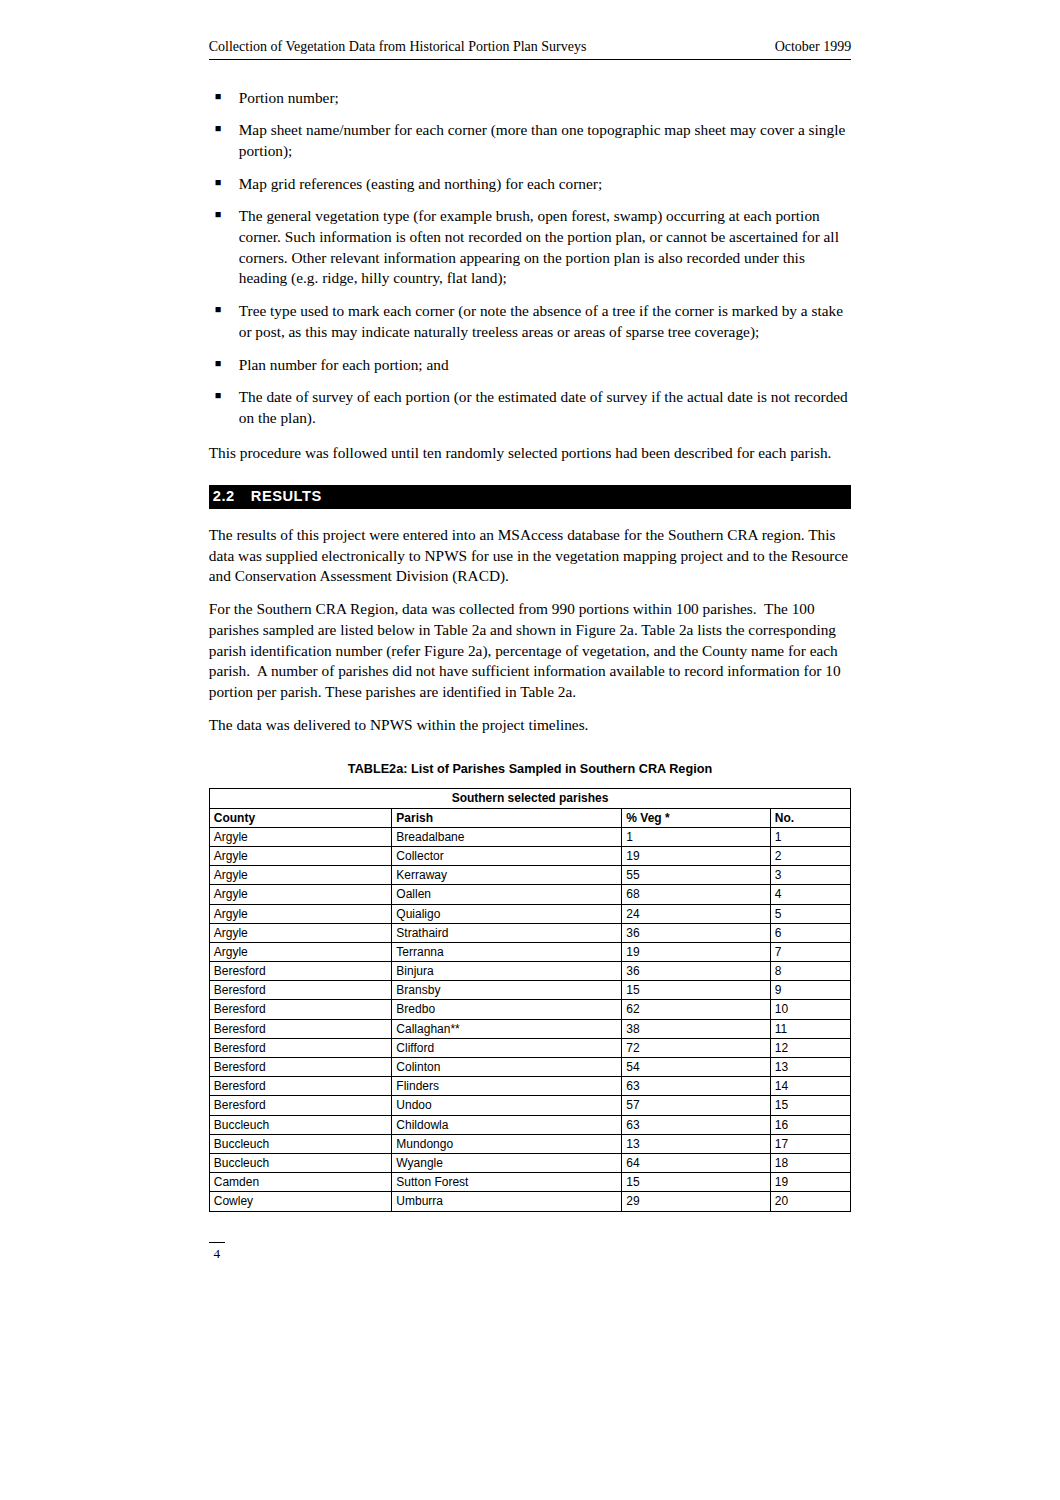Collection of Vegetation Data from Historical Portion Plan Surveys
October 1999
Portion number;
Map sheet name/number for each corner (more than one topographic map sheet may cover a single portion);
Map grid references (easting and northing) for each corner;
The general vegetation type (for example brush, open forest, swamp) occurring at each portion corner. Such information is often not recorded on the portion plan, or cannot be ascertained for all corners. Other relevant information appearing on the portion plan is also recorded under this heading (e.g. ridge, hilly country, flat land);
Tree type used to mark each corner (or note the absence of a tree if the corner is marked by a stake or post, as this may indicate naturally treeless areas or areas of sparse tree coverage);
Plan number for each portion; and
The date of survey of each portion (or the estimated date of survey if the actual date is not recorded on the plan).
This procedure was followed until ten randomly selected portions had been described for each parish.
2.2 RESULTS
The results of this project were entered into an MSAccess database for the Southern CRA region. This data was supplied electronically to NPWS for use in the vegetation mapping project and to the Resource and Conservation Assessment Division (RACD).
For the Southern CRA Region, data was collected from 990 portions within 100 parishes. The 100 parishes sampled are listed below in Table 2a and shown in Figure 2a. Table 2a lists the corresponding parish identification number (refer Figure 2a), percentage of vegetation, and the County name for each parish. A number of parishes did not have sufficient information available to record information for 10 portion per parish. These parishes are identified in Table 2a.
The data was delivered to NPWS within the project timelines.
TABLE2a: List of Parishes Sampled in Southern CRA Region
| Southern selected parishes |
| County | Parish | % Veg * | No. |
| Argyle | Breadalbane | 1 | 1 |
| Argyle | Collector | 19 | 2 |
| Argyle | Kerraway | 55 | 3 |
| Argyle | Oallen | 68 | 4 |
| Argyle | Quialigo | 24 | 5 |
| Argyle | Strathaird | 36 | 6 |
| Argyle | Terranna | 19 | 7 |
| Beresford | Binjura | 36 | 8 |
| Beresford | Bransby | 15 | 9 |
| Beresford | Bredbo | 62 | 10 |
| Beresford | Callaghan** | 38 | 11 |
| Beresford | Clifford | 72 | 12 |
| Beresford | Colinton | 54 | 13 |
| Beresford | Flinders | 63 | 14 |
| Beresford | Undoo | 57 | 15 |
| Buccleuch | Childowla | 63 | 16 |
| Buccleuch | Mundongo | 13 | 17 |
| Buccleuch | Wyangle | 64 | 18 |
| Camden | Sutton Forest | 15 | 19 |
| Cowley | Umburra | 29 | 20 |
4